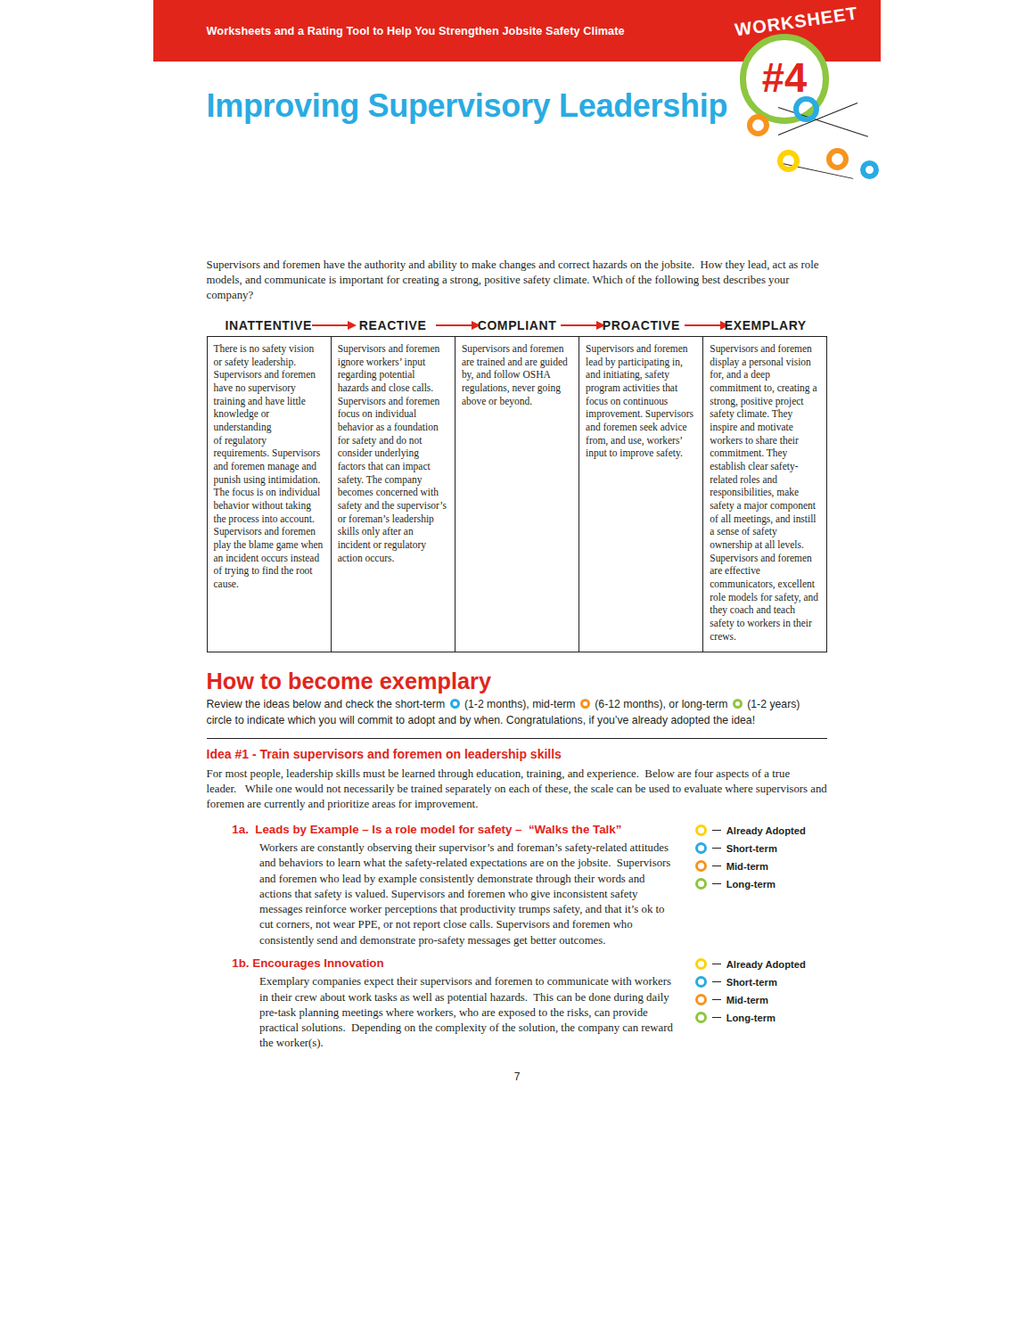Worksheets and a Rating Tool to Help You Strengthen Jobsite Safety Climate
WORKSHEET
#4
Improving Supervisory Leadership
Supervisors and foremen have the authority and ability to make changes and correct hazards on the jobsite. How they lead, act as role models, and communicate is important for creating a strong, positive safety climate. Which of the following best describes your company?
| INATTENTIVE | REACTIVE | COMPLIANT | PROACTIVE | EXEMPLARY |
| --- | --- | --- | --- | --- |
| There is no safety vision or safety leadership. Supervisors and foremen have no supervisory training and have little knowledge or understanding of regulatory requirements. Supervisors and foremen manage and punish using intimidation. The focus is on individual behavior without taking the process into account. Supervisors and foremen play the blame game when an incident occurs instead of trying to find the root cause. | Supervisors and foremen ignore workers’ input regarding potential hazards and close calls. Supervisors and foremen focus on individual behavior as a foundation for safety and do not consider underlying factors that can impact safety. The company becomes concerned with safety and the supervisor’s or foreman’s leadership skills only after an incident or regulatory action occurs. | Supervisors and foremen are trained and are guided by, and follow OSHA regulations, never going above or beyond. | Supervisors and foremen lead by participating in, and initiating, safety program activities that focus on continuous improvement. Supervisors and foremen seek advice from, and use, workers’ input to improve safety. | Supervisors and foremen display a personal vision for, and a deep commitment to, creating a strong, positive project safety climate. They inspire and motivate workers to share their commitment. They establish clear safety-related roles and responsibilities, make safety a major component of all meetings, and instill a sense of safety ownership at all levels. Supervisors and foremen are effective communicators, excellent role models for safety, and they coach and teach safety to workers in their crews. |
How to become exemplary
Review the ideas below and check the short-term (1-2 months), mid-term (6-12 months), or long-term (1-2 years) circle to indicate which you will commit to adopt and by when. Congratulations, if you’ve already adopted the idea!
Idea #1 - Train supervisors and foremen on leadership skills
For most people, leadership skills must be learned through education, training, and experience. Below are four aspects of a true leader. While one would not necessarily be trained separately on each of these, the scale can be used to evaluate where supervisors and foremen are currently and prioritize areas for improvement.
1a. Leads by Example – Is a role model for safety – “Walks the Talk”
Workers are constantly observing their supervisor’s and foreman’s safety-related attitudes and behaviors to learn what the safety-related expectations are on the jobsite. Supervisors and foremen who lead by example consistently demonstrate through their words and actions that safety is valued. Supervisors and foremen who give inconsistent safety messages reinforce worker perceptions that productivity trumps safety, and that it’s ok to cut corners, not wear PPE, or not report close calls. Supervisors and foremen who consistently send and demonstrate pro-safety messages get better outcomes.
Already Adopted
Short-term
Mid-term
Long-term
1b. Encourages Innovation
Exemplary companies expect their supervisors and foremen to communicate with workers in their crew about work tasks as well as potential hazards. This can be done during daily pre-task planning meetings where workers, who are exposed to the risks, can provide practical solutions. Depending on the complexity of the solution, the company can reward the worker(s).
Already Adopted
Short-term
Mid-term
Long-term
7